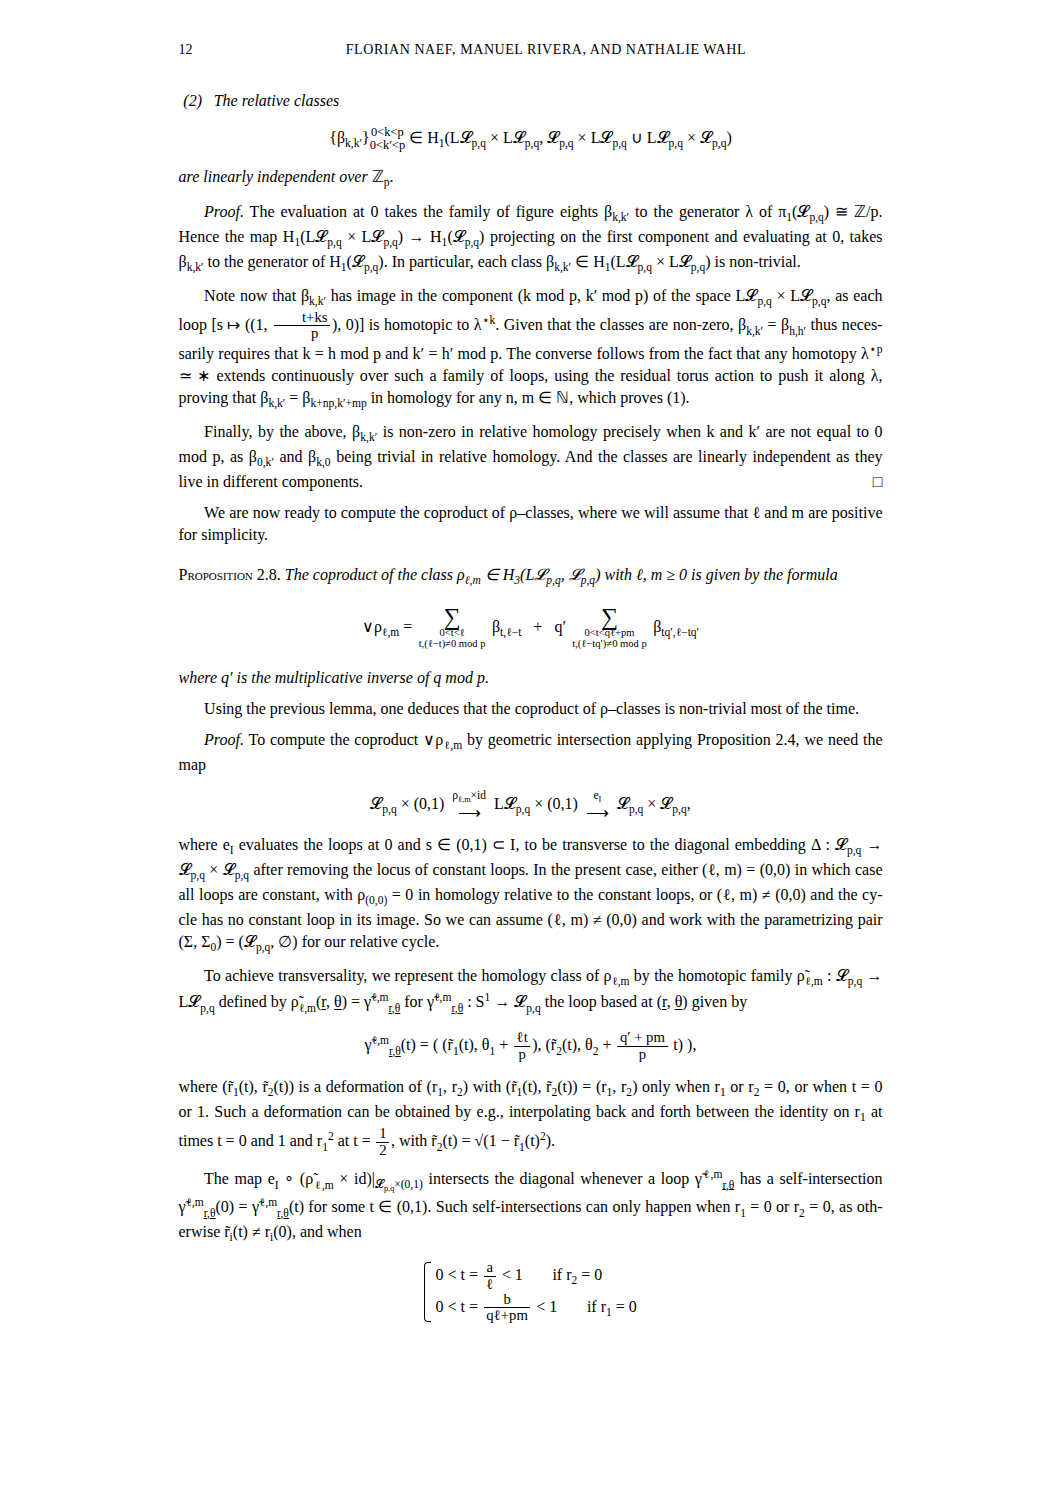12 FLORIAN NAEF, MANUEL RIVERA, AND NATHALIE WAHL
(2) The relative classes
{βk,k′}0<k<p 0<k′<p ∈ H1(L𝓛p,q × L𝓛p,q, 𝓛p,q × L𝓛p,q ∪ L𝓛p,q × 𝓛p,q)
are linearly independent over ℤp.
Proof. The evaluation at 0 takes the family of figure eights βk,k′ to the generator λ of π1(𝓛p,q) ≅ ℤ/p. Hence the map H1(L𝓛p,q × L𝓛p,q) → H1(𝓛p,q) projecting on the first component and evaluating at 0, takes βk,k′ to the generator of H1(𝓛p,q). In particular, each class βk,k′ ∈ H1(L𝓛p,q × L𝓛p,q) is non-trivial.
Note now that βk,k′ has image in the component (k mod p, k′ mod p) of the space L𝓛p,q × L𝓛p,q, as each loop [s ↦ ((1, t+ks p), 0)] is homotopic to λ⋆k. Given that the classes are non-zero, βk,k′ = βh,h′ thus necessarily requires that k = h mod p and k′ = h′ mod p. The converse follows from the fact that any homotopy λ⋆p ≃ ∗ extends continuously over such a family of loops, using the residual torus action to push it along λ, proving that βk,k′ = βk+np,k′+mp in homology for any n, m ∈ ℕ, which proves (1).
Finally, by the above, βk,k′ is non-zero in relative homology precisely when k and k′ are not equal to 0 mod p, as β0,k′ and βk,0 being trivial in relative homology. And the classes are linearly independent as they live in different components. □
We are now ready to compute the coproduct of ρ–classes, where we will assume that ℓ and m are positive for simplicity.
Proposition 2.8. The coproduct of the class ρℓ,m ∈ H3(L𝓛p,q, 𝓛p,q) with ℓ, m ≥ 0 is given by the formula
∨ρℓ,m = ∑0<t<ℓ t,(ℓ−t)≠0 mod p βt,ℓ−t + q′ ∑0<t<qℓ+pm t,(ℓ−tq′)≠0 mod p βtq′,ℓ−tq′
where q′ is the multiplicative inverse of q mod p.
Using the previous lemma, one deduces that the coproduct of ρ–classes is non-trivial most of the time.
Proof. To compute the coproduct ∨ρℓ,m by geometric intersection applying Proposition 2.4, we need the map
𝓛p,q × (0,1) ρℓ,m×id⟶ L𝓛p,q × (0,1) eI⟶ 𝓛p,q × 𝓛p,q,
where eI evaluates the loops at 0 and s ∈ (0,1) ⊂ I, to be transverse to the diagonal embedding Δ : 𝓛p,q → 𝓛p,q × 𝓛p,q after removing the locus of constant loops. In the present case, either (ℓ, m) = (0,0) in which case all loops are constant, with ρ(0,0) = 0 in homology relative to the constant loops, or (ℓ, m) ≠ (0,0) and the cycle has no constant loop in its image. So we can assume (ℓ, m) ≠ (0,0) and work with the parametrizing pair (Σ, Σ0) = (𝓛p,q, ∅) for our relative cycle.
To achieve transversality, we represent the homology class of ρℓ,m by the homotopic family ρ̃ℓ,m : 𝓛p,q → L𝓛p,q defined by ρ̃ℓ,m(r, θ) = γ̃ℓ,mr,θ for γ̃ℓ,mr,θ : S1 → 𝓛p,q the loop based at (r, θ) given by
γ̃ℓ,mr,θ(t) = ( (r̃1(t), θ1 + ℓt p), (r̃2(t), θ2 + q′ + pm p t) ),
where (r̃1(t), r̃2(t)) is a deformation of (r1, r2) with (r̃1(t), r̃2(t)) = (r1, r2) only when r1 or r2 = 0, or when t = 0 or 1. Such a deformation can be obtained by e.g., interpolating back and forth between the identity on r1 at times t = 0 and 1 and r12 at t = 12, with r̃2(t) = √(1 − r̃1(t)2).
The map eI ∘ (ρ̃ℓ,m × id)|𝓛p,q×(0,1) intersects the diagonal whenever a loop γ̃ℓ,mr,θ has a self-intersection γ̃ℓ,mr,θ(0) = γ̃ℓ,mr,θ(t) for some t ∈ (0,1). Such self-intersections can only happen when r1 = 0 or r2 = 0, as otherwise r̃i(t) ≠ ri(0), and when
0 < t = aℓ < 1 if r2 = 0 0 < t = bqℓ+pm < 1 if r1 = 0